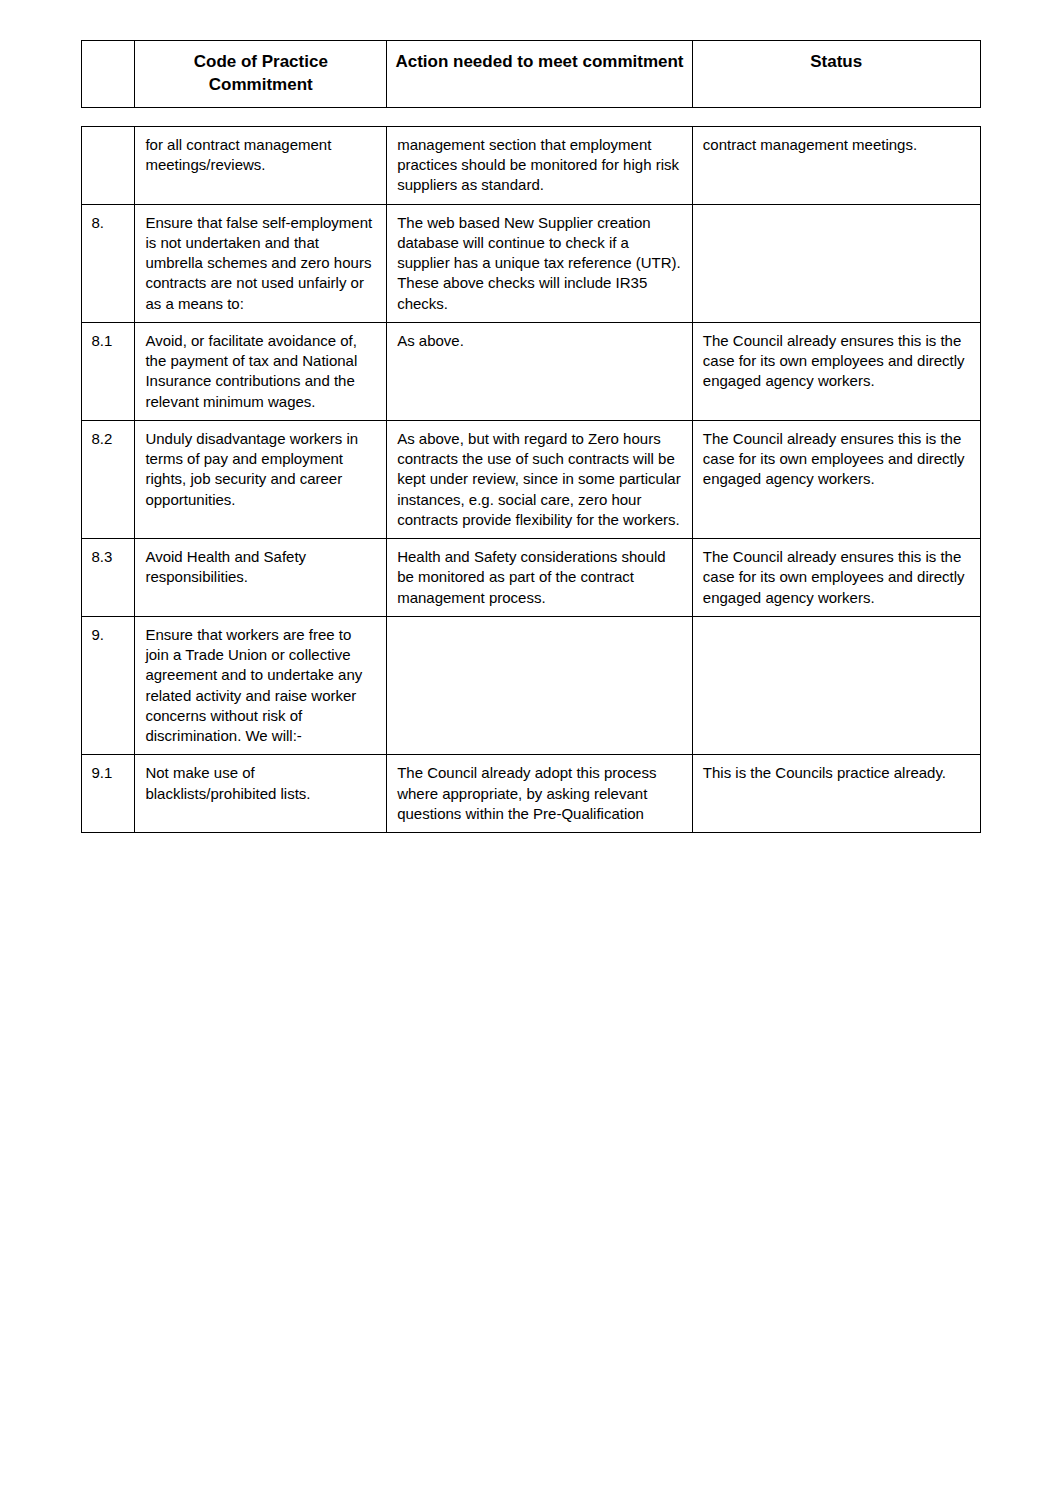| | Code of Practice Commitment | Action needed to meet commitment | Status |
| --- | --- | --- | --- |
| | for all contract management meetings/reviews. | management section that employment practices should be monitored for high risk suppliers as standard. | contract management meetings. |
| 8. | Ensure that false self-employment is not undertaken and that umbrella schemes and zero hours contracts are not used unfairly or as a means to: | The web based New Supplier creation database will continue to check if a supplier has a unique tax reference (UTR). These above checks will include IR35 checks. | |
| 8.1 | Avoid, or facilitate avoidance of, the payment of tax and National Insurance contributions and the relevant minimum wages. | As above. | The Council already ensures this is the case for its own employees and directly engaged agency workers. |
| 8.2 | Unduly disadvantage workers in terms of pay and employment rights, job security and career opportunities. | As above, but with regard to Zero hours contracts the use of such contracts will be kept under review, since in some particular instances, e.g. social care, zero hour contracts provide flexibility for the workers. | The Council already ensures this is the case for its own employees and directly engaged agency workers. |
| 8.3 | Avoid Health and Safety responsibilities. | Health and Safety considerations should be monitored as part of the contract management process. | The Council already ensures this is the case for its own employees and directly engaged agency workers. |
| 9. | Ensure that workers are free to join a Trade Union or collective agreement and to undertake any related activity and raise worker concerns without risk of discrimination. We will:- | | |
| 9.1 | Not make use of blacklists/prohibited lists. | The Council already adopt this process where appropriate, by asking relevant questions within the Pre-Qualification | This is the Councils practice already. |